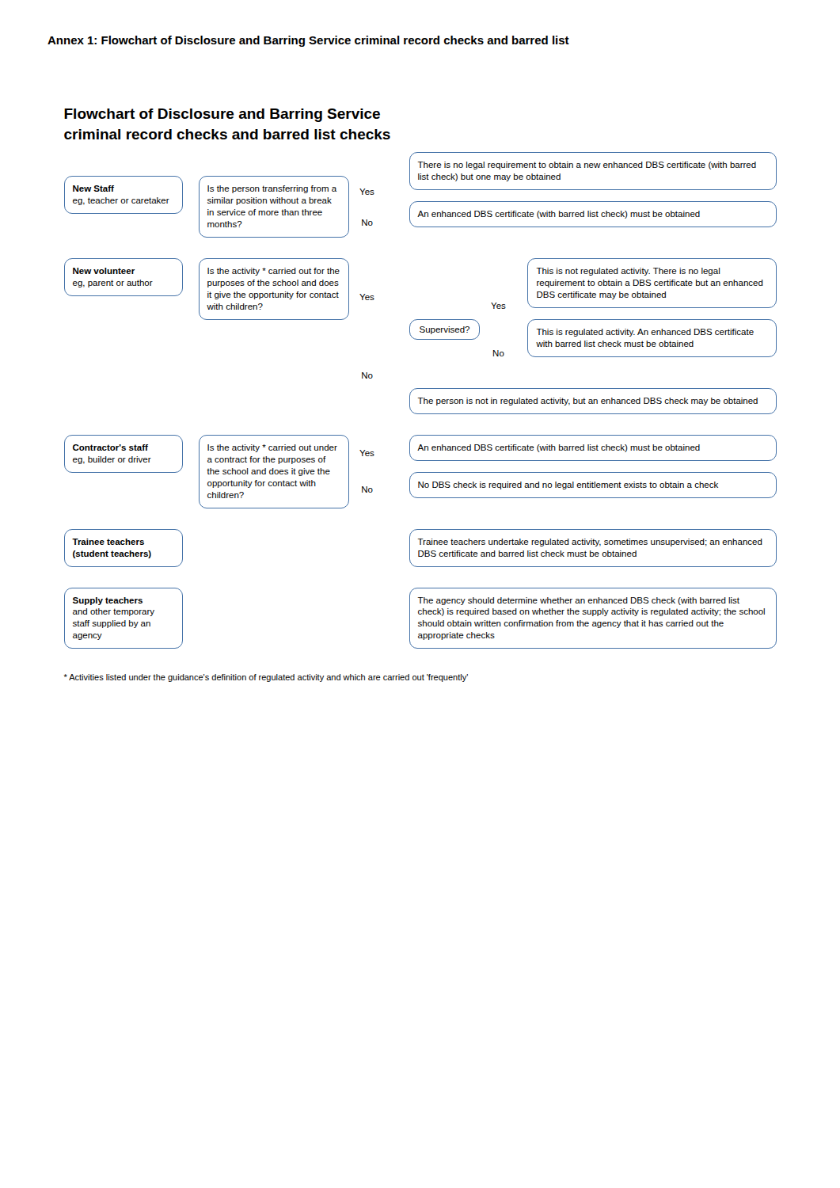Annex 1: Flowchart of Disclosure and Barring Service criminal record checks and barred list
Flowchart of Disclosure and Barring Service criminal record checks and barred list checks
New Staff
eg, teacher or caretaker
Is the person transferring from a similar position without a break in service of more than three months?
Yes No
There is no legal requirement to obtain a new enhanced DBS certificate (with barred list check) but one may be obtained
An enhanced DBS certificate (with barred list check) must be obtained
New volunteer
eg, parent or author
Is the activity * carried out for the purposes of the school and does it give the opportunity for contact with children?
Yes No
Supervised?
Yes No
This is not regulated activity. There is no legal requirement to obtain a DBS certificate but an enhanced DBS certificate may be obtained
This is regulated activity. An enhanced DBS certificate with barred list check must be obtained
The person is not in regulated activity, but an enhanced DBS check may be obtained
Contractor's staff
eg, builder or driver
Is the activity * carried out under a contract for the purposes of the school and does it give the opportunity for contact with children?
Yes No
An enhanced DBS certificate (with barred list check) must be obtained
No DBS check is required and no legal entitlement exists to obtain a check
Trainee teachers (student teachers)
Trainee teachers undertake regulated activity, sometimes unsupervised; an enhanced DBS certificate and barred list check must be obtained
Supply teachers
and other temporary staff supplied by an agency
The agency should determine whether an enhanced DBS check (with barred list check) is required based on whether the supply activity is regulated activity; the school should obtain written confirmation from the agency that it has carried out the appropriate checks
* Activities listed under the guidance's definition of regulated activity and which are carried out 'frequently'